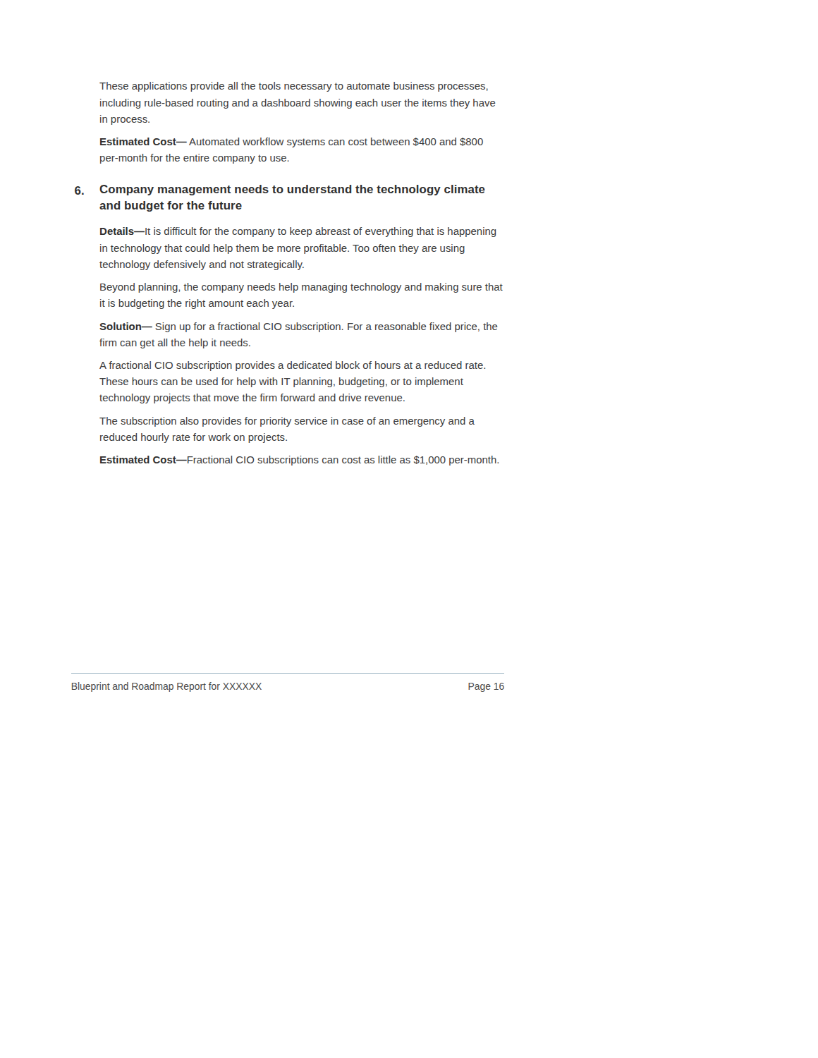These applications provide all the tools necessary to automate business processes, including rule-based routing and a dashboard showing each user the items they have in process.
Estimated Cost— Automated workflow systems can cost between $400 and $800 per-month for the entire company to use.
Company management needs to understand the technology climate and budget for the future
Details—It is difficult for the company to keep abreast of everything that is happening in technology that could help them be more profitable. Too often they are using technology defensively and not strategically.
Beyond planning, the company needs help managing technology and making sure that it is budgeting the right amount each year.
Solution— Sign up for a fractional CIO subscription. For a reasonable fixed price, the firm can get all the help it needs.
A fractional CIO subscription provides a dedicated block of hours at a reduced rate. These hours can be used for help with IT planning, budgeting, or to implement technology projects that move the firm forward and drive revenue.
The subscription also provides for priority service in case of an emergency and a reduced hourly rate for work on projects.
Estimated Cost—Fractional CIO subscriptions can cost as little as $1,000 per-month.
Blueprint and Roadmap Report for XXXXXX Page 16